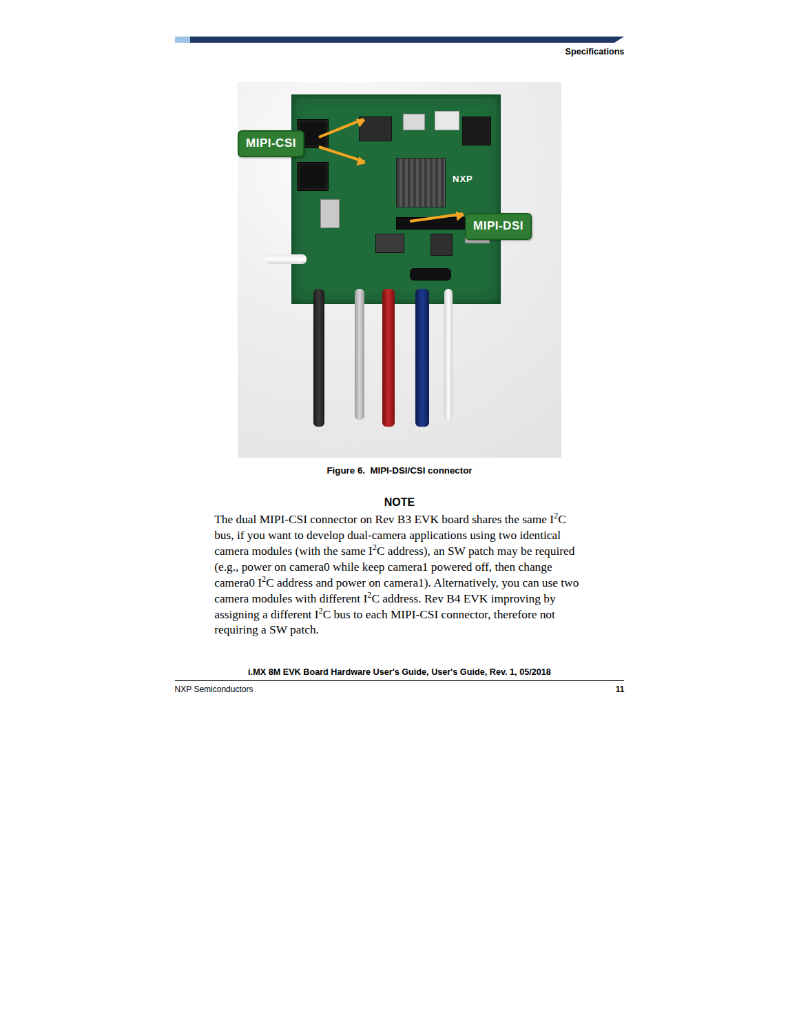Specifications
NXP
MIPI-CSI
MIPI-DSI
Figure 6. MIPI-DSI/CSI connector
NOTE
The dual MIPI-CSI connector on Rev B3 EVK board shares the same I2C bus, if you want to develop dual-camera applications using two identical camera modules (with the same I2C address), an SW patch may be required (e.g., power on camera0 while keep camera1 powered off, then change camera0 I2C address and power on camera1). Alternatively, you can use two camera modules with different I2C address. Rev B4 EVK improving by assigning a different I2C bus to each MIPI-CSI connector, therefore not requiring a SW patch.
i.MX 8M EVK Board Hardware User's Guide, User's Guide, Rev. 1, 05/2018
NXP Semiconductors
11